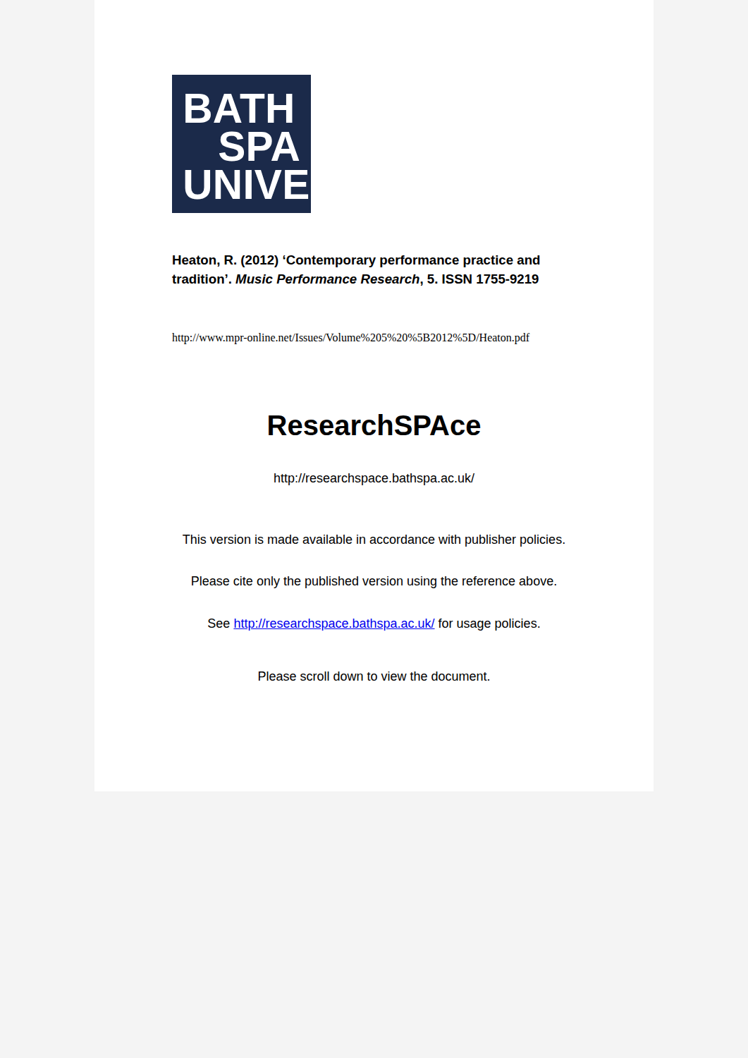Bath Spa University
Heaton, R. (2012) ‘Contemporary performance practice and tradition’. Music Performance Research, 5. ISSN 1755-9219
http://www.mpr-online.net/Issues/Volume%205%20%5B2012%5D/Heaton.pdf
ResearchSPAce
http://researchspace.bathspa.ac.uk/
This version is made available in accordance with publisher policies.
Please cite only the published version using the reference above.
See http://researchspace.bathspa.ac.uk/ for usage policies.
Please scroll down to view the document.